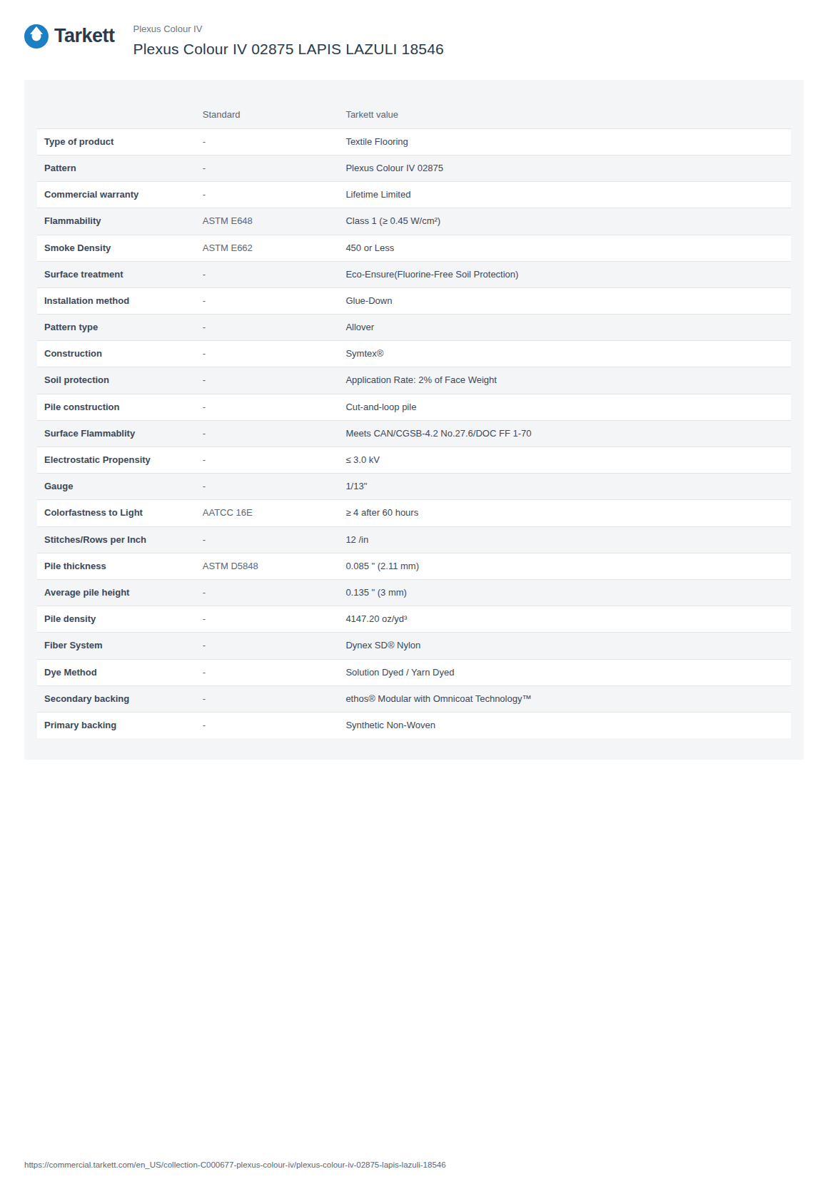Tarkett
Plexus Colour IV
Plexus Colour IV 02875 LAPIS LAZULI 18546
| | Standard | Tarkett value |
| --- | --- | --- |
| Type of product | - | Textile Flooring |
| Pattern | - | Plexus Colour IV 02875 |
| Commercial warranty | - | Lifetime Limited |
| Flammability | ASTM E648 | Class 1 (≥ 0.45 W/cm²) |
| Smoke Density | ASTM E662 | 450 or Less |
| Surface treatment | - | Eco-Ensure(Fluorine-Free Soil Protection) |
| Installation method | - | Glue-Down |
| Pattern type | - | Allover |
| Construction | - | Symtex® |
| Soil protection | - | Application Rate: 2% of Face Weight |
| Pile construction | - | Cut-and-loop pile |
| Surface Flammablity | - | Meets CAN/CGSB-4.2 No.27.6/DOC FF 1-70 |
| Electrostatic Propensity | - | ≤ 3.0 kV |
| Gauge | - | 1/13" |
| Colorfastness to Light | AATCC 16E | ≥ 4 after 60 hours |
| Stitches/Rows per Inch | - | 12 /in |
| Pile thickness | ASTM D5848 | 0.085 " (2.11 mm) |
| Average pile height | - | 0.135 " (3 mm) |
| Pile density | - | 4147.20 oz/yd³ |
| Fiber System | - | Dynex SD® Nylon |
| Dye Method | - | Solution Dyed / Yarn Dyed |
| Secondary backing | - | ethos® Modular with Omnicoat Technology™ |
| Primary backing | - | Synthetic Non-Woven |
https://commercial.tarkett.com/en_US/collection-C000677-plexus-colour-iv/plexus-colour-iv-02875-lapis-lazuli-18546